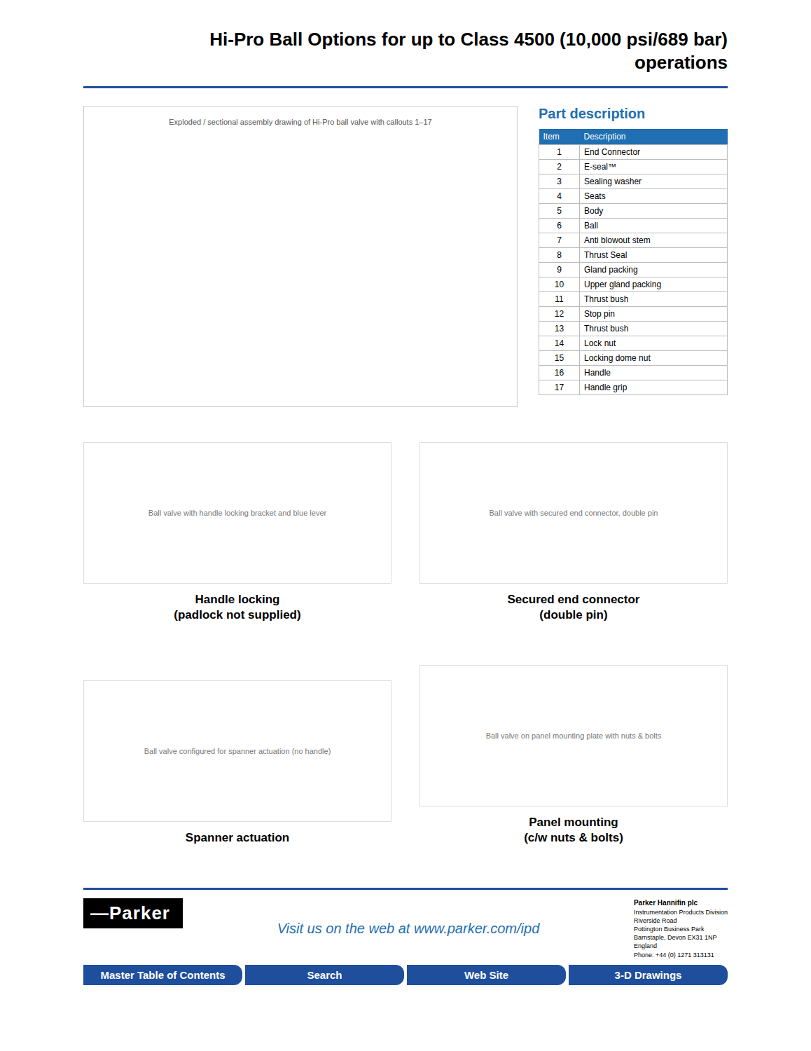Hi-Pro Ball Options for up to Class 4500 (10,000 psi/689 bar)
operations
Exploded / sectional assembly drawing of Hi-Pro ball valve with callouts 1–17
Part description
| Item | Description |
| --- | --- |
| 1 | End Connector |
| 2 | E-seal™ |
| 3 | Sealing washer |
| 4 | Seats |
| 5 | Body |
| 6 | Ball |
| 7 | Anti blowout stem |
| 8 | Thrust Seal |
| 9 | Gland packing |
| 10 | Upper gland packing |
| 11 | Thrust bush |
| 12 | Stop pin |
| 13 | Thrust bush |
| 14 | Lock nut |
| 15 | Locking dome nut |
| 16 | Handle |
| 17 | Handle grip |
Ball valve with handle locking bracket and blue lever
Handle locking
(padlock not supplied)
Ball valve with secured end connector, double pin
Secured end connector
(double pin)
Ball valve configured for spanner actuation (no handle)
Spanner actuation
Ball valve on panel mounting plate with nuts & bolts
Panel mounting
(c/w nuts & bolts)
—Parker
Visit us on the web at www.parker.com/ipd
Parker Hannifin plc
Instrumentation Products Division
Riverside Road
Pottington Business Park
Barnstaple, Devon EX31 1NP
England
Phone: +44 (0) 1271 313131
Master Table of Contents Search Web Site 3-D Drawings